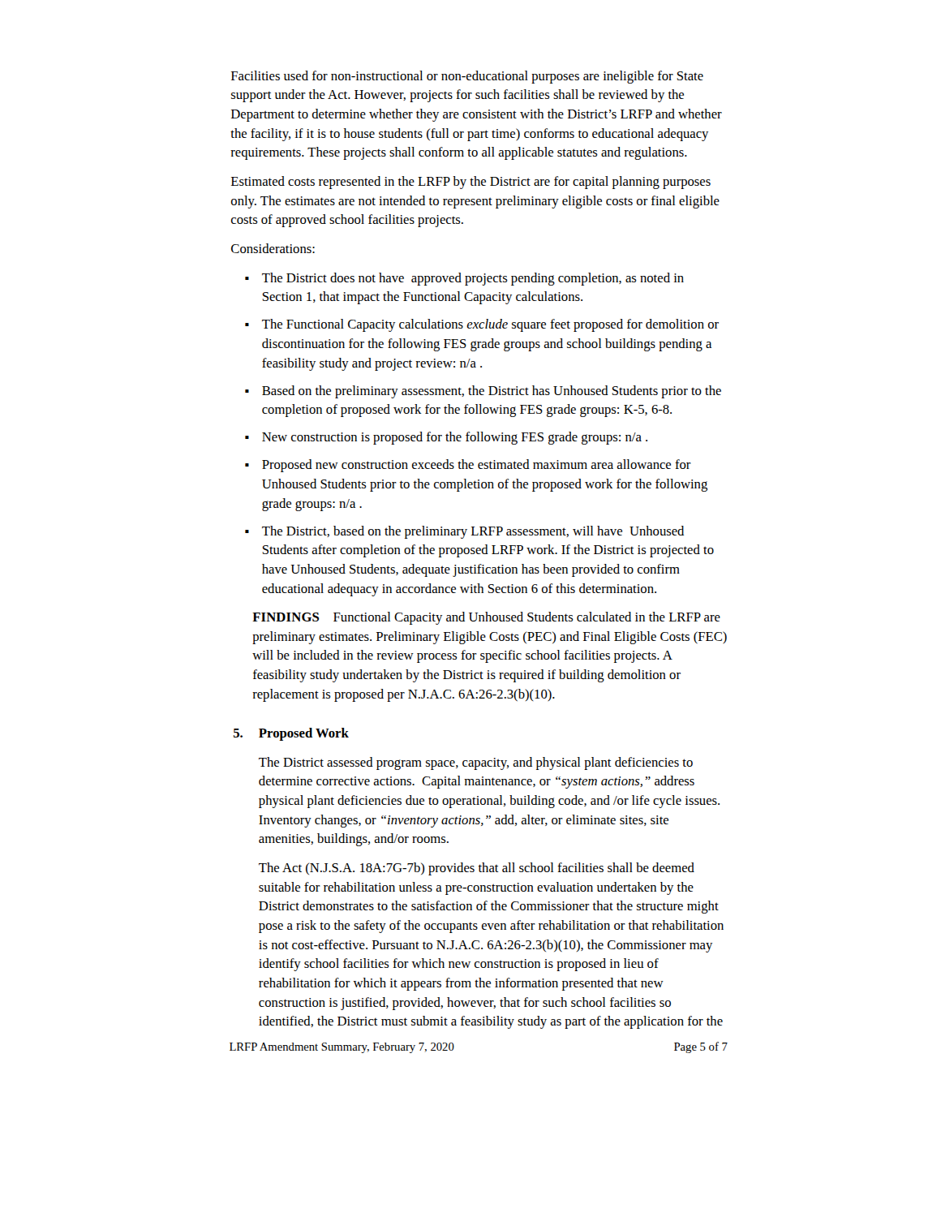Facilities used for non-instructional or non-educational purposes are ineligible for State support under the Act. However, projects for such facilities shall be reviewed by the Department to determine whether they are consistent with the District’s LRFP and whether the facility, if it is to house students (full or part time) conforms to educational adequacy requirements. These projects shall conform to all applicable statutes and regulations.
Estimated costs represented in the LRFP by the District are for capital planning purposes only. The estimates are not intended to represent preliminary eligible costs or final eligible costs of approved school facilities projects.
Considerations:
The District does not have approved projects pending completion, as noted in Section 1, that impact the Functional Capacity calculations.
The Functional Capacity calculations exclude square feet proposed for demolition or discontinuation for the following FES grade groups and school buildings pending a feasibility study and project review: n/a .
Based on the preliminary assessment, the District has Unhoused Students prior to the completion of proposed work for the following FES grade groups: K-5, 6-8.
New construction is proposed for the following FES grade groups: n/a .
Proposed new construction exceeds the estimated maximum area allowance for Unhoused Students prior to the completion of the proposed work for the following grade groups: n/a .
The District, based on the preliminary LRFP assessment, will have Unhoused Students after completion of the proposed LRFP work. If the District is projected to have Unhoused Students, adequate justification has been provided to confirm educational adequacy in accordance with Section 6 of this determination.
FINDINGS Functional Capacity and Unhoused Students calculated in the LRFP are preliminary estimates. Preliminary Eligible Costs (PEC) and Final Eligible Costs (FEC) will be included in the review process for specific school facilities projects. A feasibility study undertaken by the District is required if building demolition or replacement is proposed per N.J.A.C. 6A:26-2.3(b)(10).
Proposed Work
The District assessed program space, capacity, and physical plant deficiencies to determine corrective actions. Capital maintenance, or “system actions,” address physical plant deficiencies due to operational, building code, and /or life cycle issues. Inventory changes, or “inventory actions,” add, alter, or eliminate sites, site amenities, buildings, and/or rooms.
The Act (N.J.S.A. 18A:7G-7b) provides that all school facilities shall be deemed suitable for rehabilitation unless a pre-construction evaluation undertaken by the District demonstrates to the satisfaction of the Commissioner that the structure might pose a risk to the safety of the occupants even after rehabilitation or that rehabilitation is not cost-effective. Pursuant to N.J.A.C. 6A:26-2.3(b)(10), the Commissioner may identify school facilities for which new construction is proposed in lieu of rehabilitation for which it appears from the information presented that new construction is justified, provided, however, that for such school facilities so identified, the District must submit a feasibility study as part of the application for the
LRFP Amendment Summary, February 7, 2020
Page 5 of 7